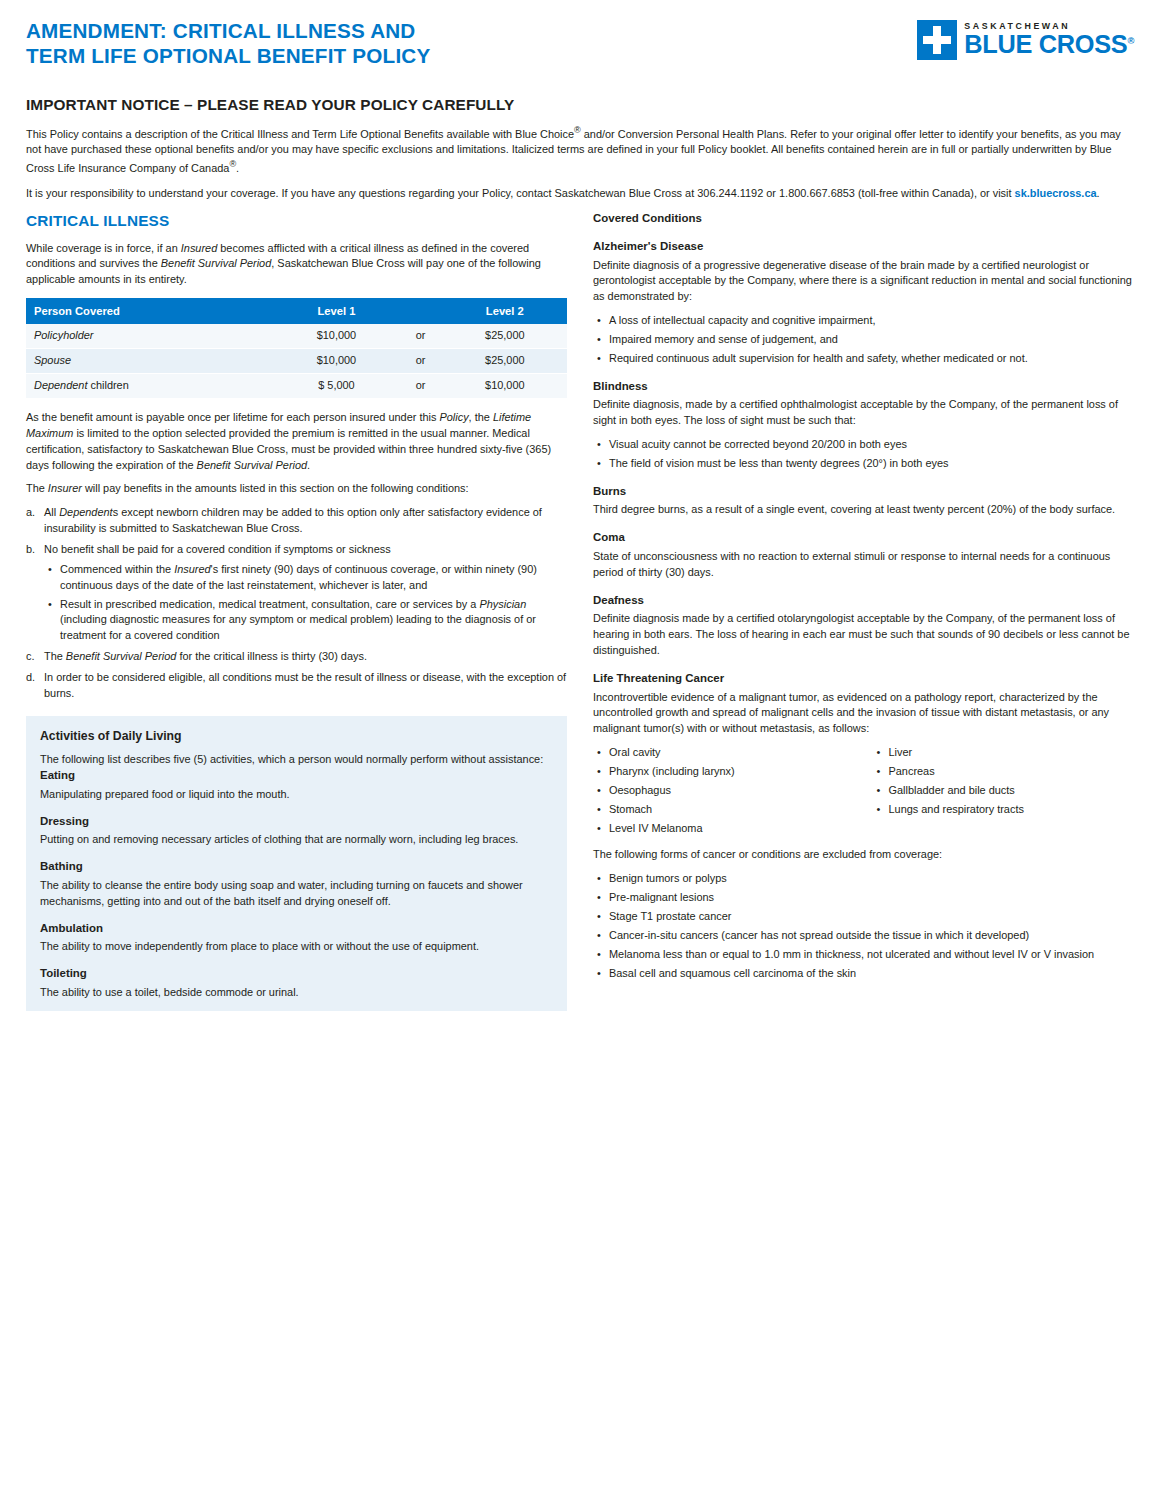Amendment: Critical Illness and
Term Life Optional Benefit Policy
SASKATCHEWAN BLUE CROSS®
Important Notice – Please Read Your Policy Carefully
This Policy contains a description of the Critical Illness and Term Life Optional Benefits available with Blue Choice® and/or Conversion Personal Health Plans. Refer to your original offer letter to identify your benefits, as you may not have purchased these optional benefits and/or you may have specific exclusions and limitations. Italicized terms are defined in your full Policy booklet. All benefits contained herein are in full or partially underwritten by Blue Cross Life Insurance Company of Canada®.
It is your responsibility to understand your coverage. If you have any questions regarding your Policy, contact Saskatchewan Blue Cross at 306.244.1192 or 1.800.667.6853 (toll-free within Canada), or visit sk.bluecross.ca.
Critical Illness
While coverage is in force, if an Insured becomes afflicted with a critical illness as defined in the covered conditions and survives the Benefit Survival Period, Saskatchewan Blue Cross will pay one of the following applicable amounts in its entirety.
| Person Covered | Level 1 | | Level 2 |
| --- | --- | --- | --- |
| Policyholder | $10,000 | or | $25,000 |
| Spouse | $10,000 | or | $25,000 |
| Dependent children | $ 5,000 | or | $10,000 |
As the benefit amount is payable once per lifetime for each person insured under this Policy, the Lifetime Maximum is limited to the option selected provided the premium is remitted in the usual manner. Medical certification, satisfactory to Saskatchewan Blue Cross, must be provided within three hundred sixty-five (365) days following the expiration of the Benefit Survival Period.
The Insurer will pay benefits in the amounts listed in this section on the following conditions:
All Dependents except newborn children may be added to this option only after satisfactory evidence of insurability is submitted to Saskatchewan Blue Cross.
No benefit shall be paid for a covered condition if symptoms or sickness
Commenced within the Insured's first ninety (90) days of continuous coverage, or within ninety (90) continuous days of the date of the last reinstatement, whichever is later, and
Result in prescribed medication, medical treatment, consultation, care or services by a Physician (including diagnostic measures for any symptom or medical problem) leading to the diagnosis of or treatment for a covered condition
The Benefit Survival Period for the critical illness is thirty (30) days.
In order to be considered eligible, all conditions must be the result of illness or disease, with the exception of burns.
Activities of Daily Living
The following list describes five (5) activities, which a person would normally perform without assistance:
Eating
Manipulating prepared food or liquid into the mouth.
Dressing
Putting on and removing necessary articles of clothing that are normally worn, including leg braces.
Bathing
The ability to cleanse the entire body using soap and water, including turning on faucets and shower mechanisms, getting into and out of the bath itself and drying oneself off.
Ambulation
The ability to move independently from place to place with or without the use of equipment.
Toileting
The ability to use a toilet, bedside commode or urinal.
Covered Conditions
Alzheimer's Disease
Definite diagnosis of a progressive degenerative disease of the brain made by a certified neurologist or gerontologist acceptable by the Company, where there is a significant reduction in mental and social functioning as demonstrated by:
A loss of intellectual capacity and cognitive impairment,
Impaired memory and sense of judgement, and
Required continuous adult supervision for health and safety, whether medicated or not.
Blindness
Definite diagnosis, made by a certified ophthalmologist acceptable by the Company, of the permanent loss of sight in both eyes. The loss of sight must be such that:
Visual acuity cannot be corrected beyond 20/200 in both eyes
The field of vision must be less than twenty degrees (20°) in both eyes
Burns
Third degree burns, as a result of a single event, covering at least twenty percent (20%) of the body surface.
Coma
State of unconsciousness with no reaction to external stimuli or response to internal needs for a continuous period of thirty (30) days.
Deafness
Definite diagnosis made by a certified otolaryngologist acceptable by the Company, of the permanent loss of hearing in both ears. The loss of hearing in each ear must be such that sounds of 90 decibels or less cannot be distinguished.
Life Threatening Cancer
Incontrovertible evidence of a malignant tumor, as evidenced on a pathology report, characterized by the uncontrolled growth and spread of malignant cells and the invasion of tissue with distant metastasis, or any malignant tumor(s) with or without metastasis, as follows:
Oral cavity
Pharynx (including larynx)
Oesophagus
Stomach
Level IV Melanoma
Liver
Pancreas
Gallbladder and bile ducts
Lungs and respiratory tracts
The following forms of cancer or conditions are excluded from coverage:
Benign tumors or polyps
Pre-malignant lesions
Stage T1 prostate cancer
Cancer-in-situ cancers (cancer has not spread outside the tissue in which it developed)
Melanoma less than or equal to 1.0 mm in thickness, not ulcerated and without level IV or V invasion
Basal cell and squamous cell carcinoma of the skin